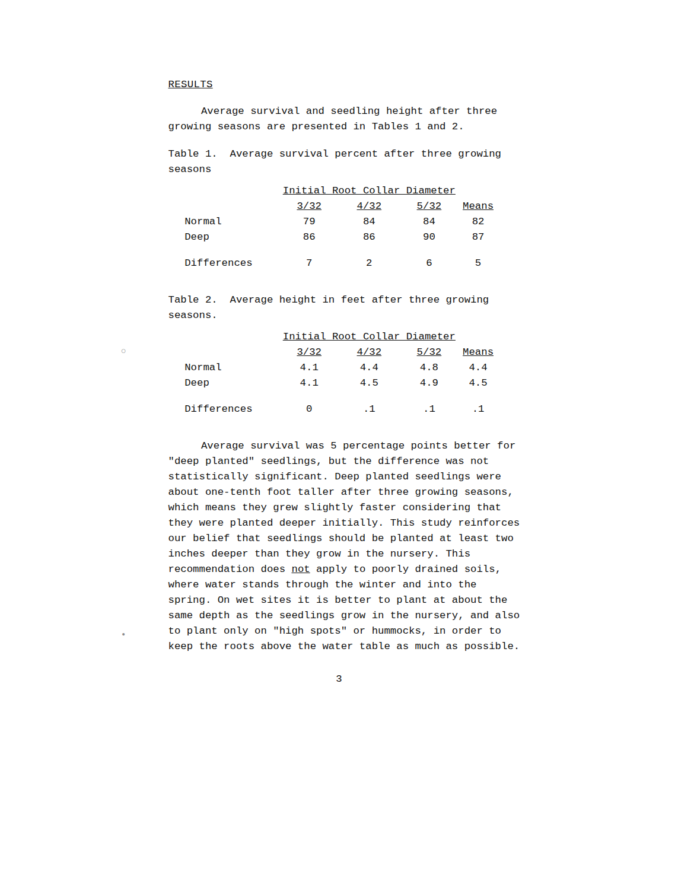○ •
RESULTS
Average survival and seedling height after three growing seasons are presented in Tables 1 and 2.
Table 1. Average survival percent after three growing seasons
| | Initial Root Collar Diameter | |
| --- | --- | --- |
| | 3/32 | 4/32 | 5/32 | Means |
| Normal | 79 | 84 | 84 | 82 |
| Deep | 86 | 86 | 90 | 87 |
| Differences | 7 | 2 | 6 | 5 |
Table 2. Average height in feet after three growing seasons.
| | Initial Root Collar Diameter | |
| --- | --- | --- |
| | 3/32 | 4/32 | 5/32 | Means |
| Normal | 4.1 | 4.4 | 4.8 | 4.4 |
| Deep | 4.1 | 4.5 | 4.9 | 4.5 |
| Differences | 0 | .1 | .1 | .1 |
Average survival was 5 percentage points better for "deep planted" seedlings, but the difference was not statistically significant. Deep planted seedlings were about one-tenth foot taller after three growing seasons, which means they grew slightly faster considering that they were planted deeper initially. This study reinforces our belief that seedlings should be planted at least two inches deeper than they grow in the nursery. This recommendation does not apply to poorly drained soils, where water stands through the winter and into the spring. On wet sites it is better to plant at about the same depth as the seedlings grow in the nursery, and also to plant only on "high spots" or hummocks, in order to keep the roots above the water table as much as possible.
3